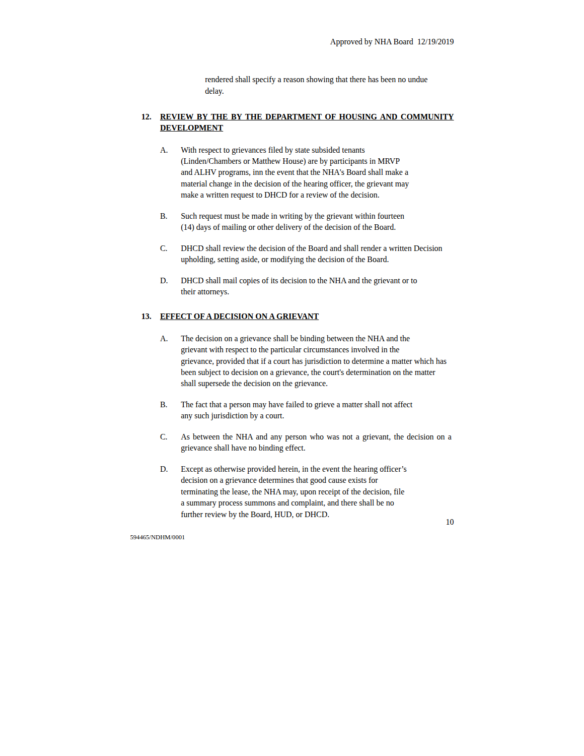Approved by NHA Board 12/19/2019
rendered shall specify a reason showing that there has been no undue
delay.
12.
REVIEW BY THE BY THE DEPARTMENT OF HOUSING AND COMMUNITY DEVELOPMENT
A.
With respect to grievances filed by state subsided tenants
(Linden/Chambers or Matthew House) are by participants in MRVP
and ALHV programs, inn the event that the NHA's Board shall make a
material change in the decision of the hearing officer, the grievant may
make a written request to DHCD for a review of the decision.
B.
Such request must be made in writing by the grievant within fourteen
(14) days of mailing or other delivery of the decision of the Board.
C.
DHCD shall review the decision of the Board and shall render a written Decision upholding, setting aside, or modifying the decision of the Board.
D.
DHCD shall mail copies of its decision to the NHA and the grievant or to
their attorneys.
13.
EFFECT OF A DECISION ON A GRIEVANT
A.
The decision on a grievance shall be binding between the NHA and the
grievant with respect to the particular circumstances involved in the
grievance, provided that if a court has jurisdiction to determine a matter which has been subject to decision on a grievance, the court's determination on the matter shall supersede the decision on the grievance.
B.
The fact that a person may have failed to grieve a matter shall not affect
any such jurisdiction by a court.
C.
As between the NHA and any person who was not a grievant, the decision on a grievance shall have no binding effect.
D.
Except as otherwise provided herein, in the event the hearing officer’s
decision on a grievance determines that good cause exists for
terminating the lease, the NHA may, upon receipt of the decision, file
a summary process summons and complaint, and there shall be no
further review by the Board, HUD, or DHCD.
10
594465/NDHM/0001